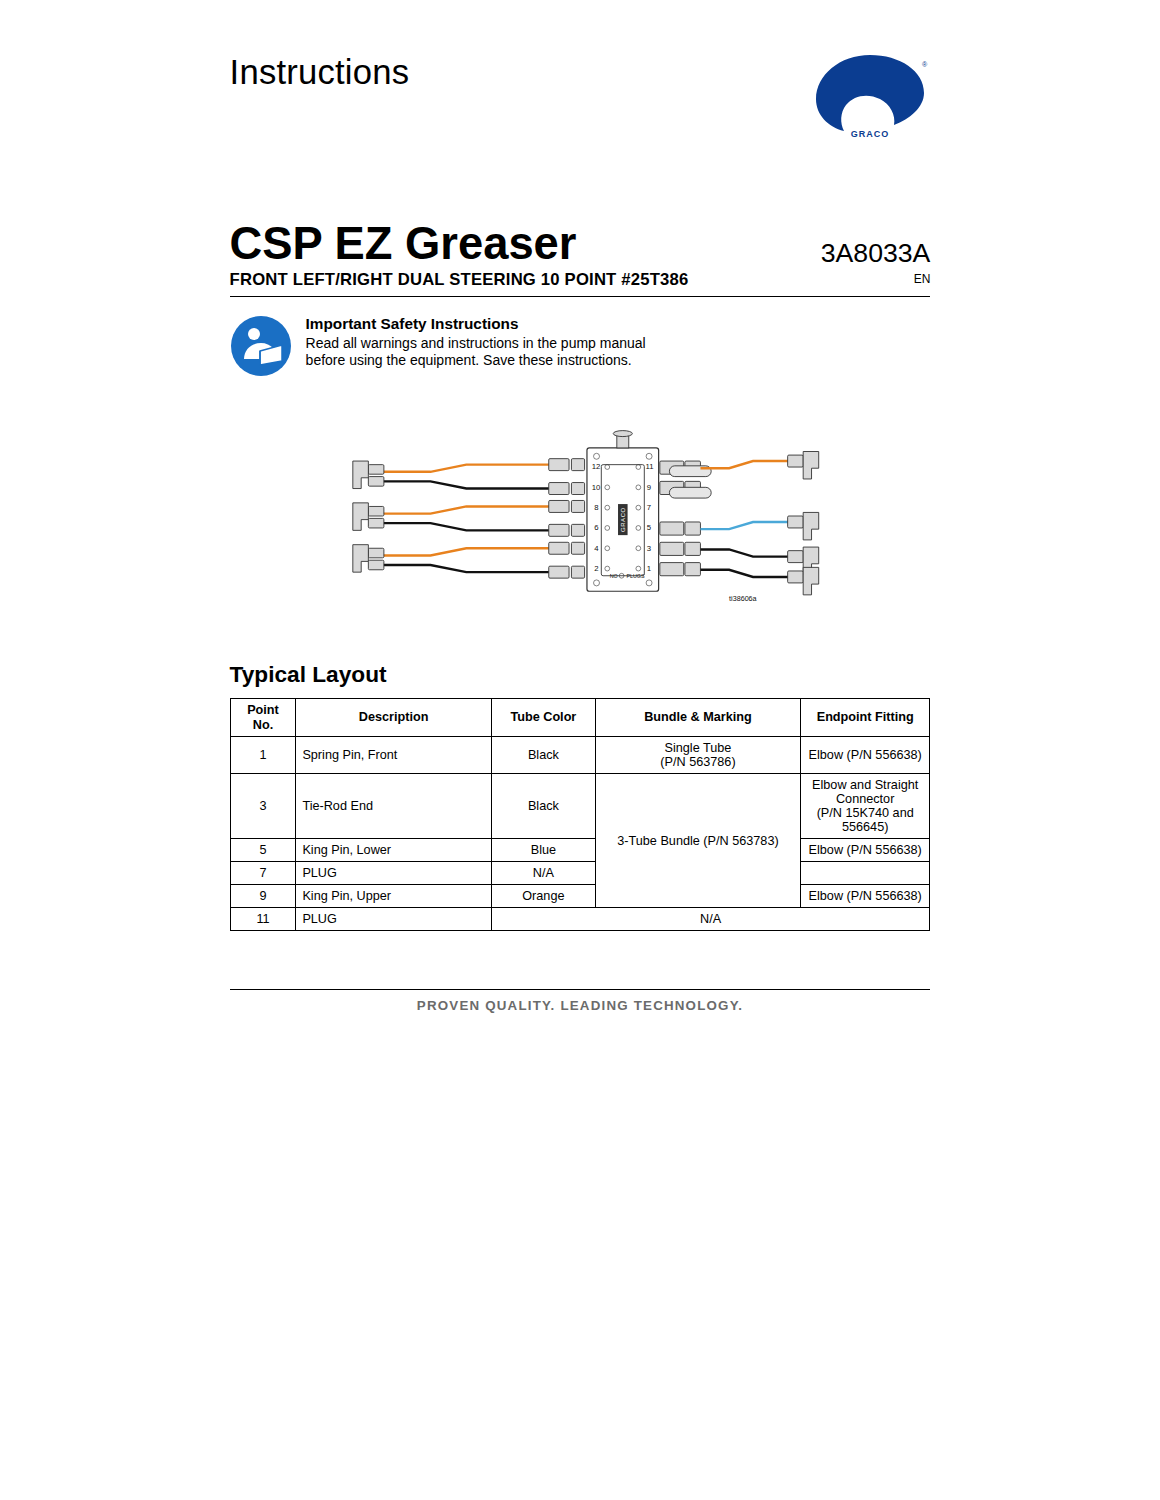Instructions
Graco GRACO ®
CSP EZ Greaser
3A8033A
FRONT LEFT/RIGHT DUAL STEERING 10 POINT #25T386
EN
Important Safety Instructions
Read all warnings and instructions in the pump manual before using the equipment. Save these instructions.
CSP EZ Greaser manifold and tubing layout 12 11 10 9 8 7 6 5 4 3 2 1 GRACO NO PLUGS ti38606a
Typical Layout
Typical layout of points, tube colors, bundles and endpoint fittings
| Point No. | Description | Tube Color | Bundle & Marking | Endpoint Fitting |
| --- | --- | --- | --- | --- |
| 1 | Spring Pin, Front | Black | Single Tube (P/N 563786) | Elbow (P/N 556638) |
| 3 | Tie-Rod End | Black | 3-Tube Bundle (P/N 563783) | Elbow and Straight Connector (P/N 15K740 and 556645) |
| 5 | King Pin, Lower | Blue | Elbow (P/N 556638) |
| 7 | PLUG | N/A | |
| 9 | King Pin, Upper | Orange | Elbow (P/N 556638) |
| 11 | PLUG | N/A |
PROVEN QUALITY. LEADING TECHNOLOGY.